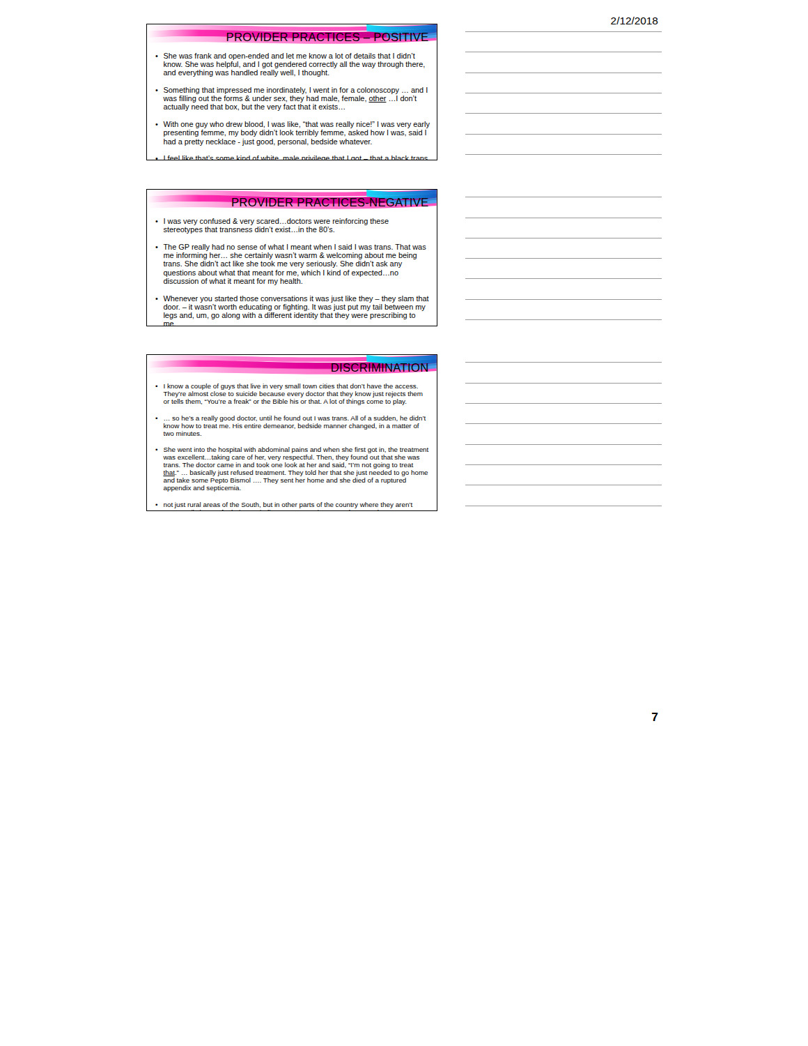2/12/2018
PROVIDER PRACTICES – POSITIVE
She was frank and open-ended and let me know a lot of details that I didn’t know. She was helpful, and I got gendered correctly all the way through there, and everything was handled really well, I thought.
Something that impressed me inordinately, I went in for a colonoscopy … and I was filling out the forms & under sex, they had male, female, other …I don’t actually need that box, but the very fact that it exists…
With one guy who drew blood, I was like, “that was really nice!” I was very early presenting femme, my body didn’t look terribly femme, asked how I was, said I had a pretty necklace - just good, personal, bedside whatever.
I feel like that’s some kind of white, male privilege that I got – that a black trans woman wouldn’t have been able to get. I feel like I’ve had a very privileged experience with mental healthcare & physical healthcare
PROVIDER PRACTICES-NEGATIVE
I was very confused & very scared…doctors were reinforcing these stereotypes that transness didn’t exist…in the 80’s.
The GP really had no sense of what I meant when I said I was trans. That was me informing her… she certainly wasn’t warm & welcoming about me being trans. She didn’t act like she took me very seriously. She didn’t ask any questions about what that meant for me, which I kind of expected…no discussion of what it meant for my health.
Whenever you started those conversations it was just like they – they slam that door. – it wasn’t worth educating or fighting. It was just put my tail between my legs and, um, go along with a different identity that they were prescribing to me.
It was really uncomfortable and awkward – it became less awkward over time, but was just kind of weird.
DISCRIMINATION
I know a couple of guys that live in very small town cities that don’t have the access. They’re almost close to suicide because every doctor that they know just rejects them or tells them, “You’re a freak” or the Bible his or that. A lot of things come to play.
… so he’s a really good doctor, until he found out I was trans. All of a sudden, he didn’t know how to treat me. His entire demeanor, bedside manner changed, in a matter of two minutes.
She went into the hospital with abdominal pains and when she first got in, the treatment was excellent…taking care of her, very respectful. Then, they found out that she was trans. The doctor came in and took one look at her and said, “I’m not going to treat that.” … basically just refused treatment. They told her that she just needed to go home and take some Pepto Bismol …. They sent her home and she died of a ruptured appendix and septicemia.
not just rural areas of the South, but in other parts of the country where they aren’t necessarily known for being prejudice or conservative, even there you know trans people really are not treated very well by the medical profession.
7